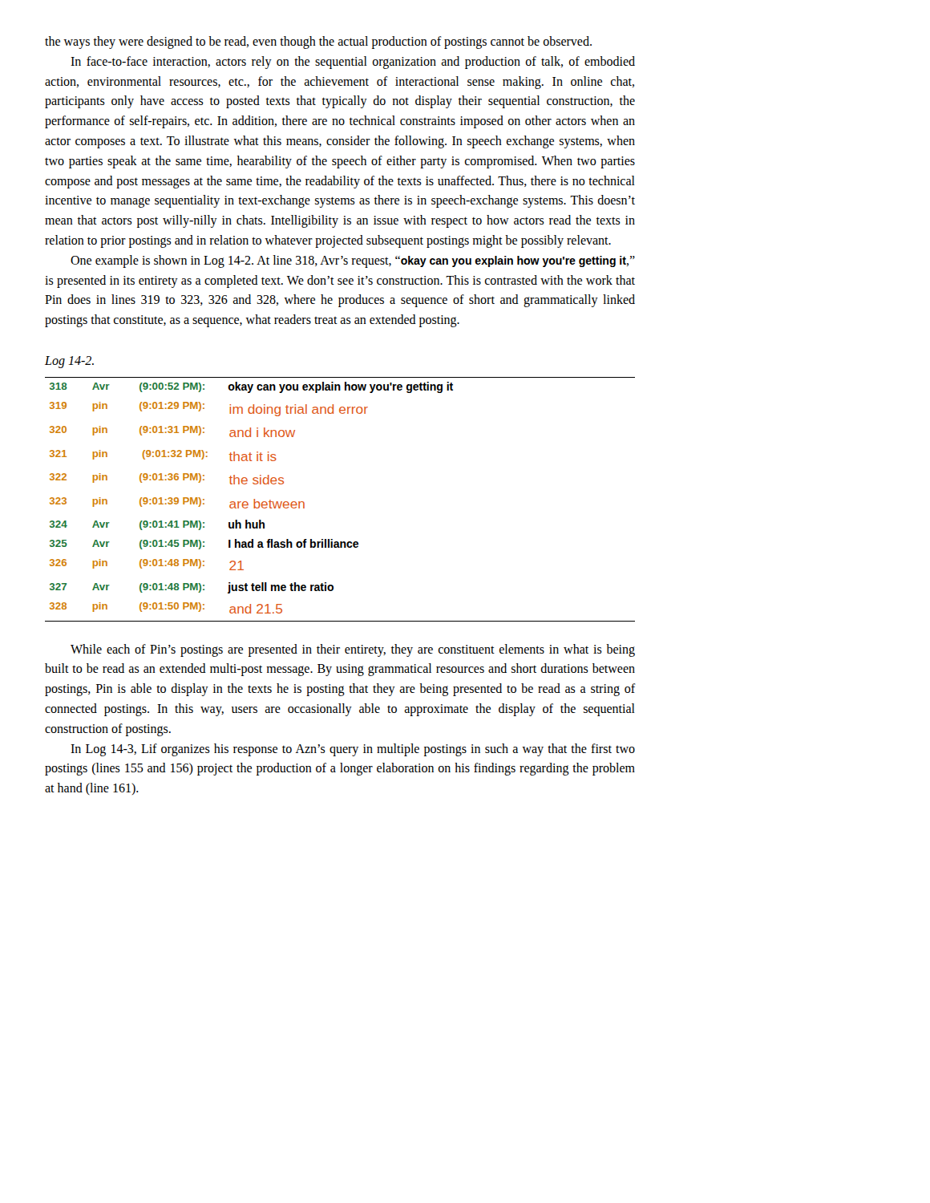the ways they were designed to be read, even though the actual production of postings cannot be observed.
In face-to-face interaction, actors rely on the sequential organization and production of talk, of embodied action, environmental resources, etc., for the achievement of interactional sense making. In online chat, participants only have access to posted texts that typically do not display their sequential construction, the performance of self-repairs, etc. In addition, there are no technical constraints imposed on other actors when an actor composes a text. To illustrate what this means, consider the following. In speech exchange systems, when two parties speak at the same time, hearability of the speech of either party is compromised. When two parties compose and post messages at the same time, the readability of the texts is unaffected. Thus, there is no technical incentive to manage sequentiality in text-exchange systems as there is in speech-exchange systems. This doesn’t mean that actors post willy-nilly in chats. Intelligibility is an issue with respect to how actors read the texts in relation to prior postings and in relation to whatever projected subsequent postings might be possibly relevant.
One example is shown in Log 14-2. At line 318, Avr’s request, “okay can you explain how you're getting it,” is presented in its entirety as a completed text. We don’t see it’s construction. This is contrasted with the work that Pin does in lines 319 to 323, 326 and 328, where he produces a sequence of short and grammatically linked postings that constitute, as a sequence, what readers treat as an extended posting.
Log 14-2.
| 318 | Avr | (9:00:52 PM): | okay can you explain how you're getting it |
| 319 | pin | (9:01:29 PM): | im doing trial and error |
| 320 | pin | (9:01:31 PM): | and i know |
| 321 | pin | (9:01:32 PM): | that it is |
| 322 | pin | (9:01:36 PM): | the sides |
| 323 | pin | (9:01:39 PM): | are between |
| 324 | Avr | (9:01:41 PM): | uh huh |
| 325 | Avr | (9:01:45 PM): | I had a flash of brilliance |
| 326 | pin | (9:01:48 PM): | 21 |
| 327 | Avr | (9:01:48 PM): | just tell me the ratio |
| 328 | pin | (9:01:50 PM): | and 21.5 |
While each of Pin’s postings are presented in their entirety, they are constituent elements in what is being built to be read as an extended multi-post message. By using grammatical resources and short durations between postings, Pin is able to display in the texts he is posting that they are being presented to be read as a string of connected postings. In this way, users are occasionally able to approximate the display of the sequential construction of postings.
In Log 14-3, Lif organizes his response to Azn’s query in multiple postings in such a way that the first two postings (lines 155 and 156) project the production of a longer elaboration on his findings regarding the problem at hand (line 161).